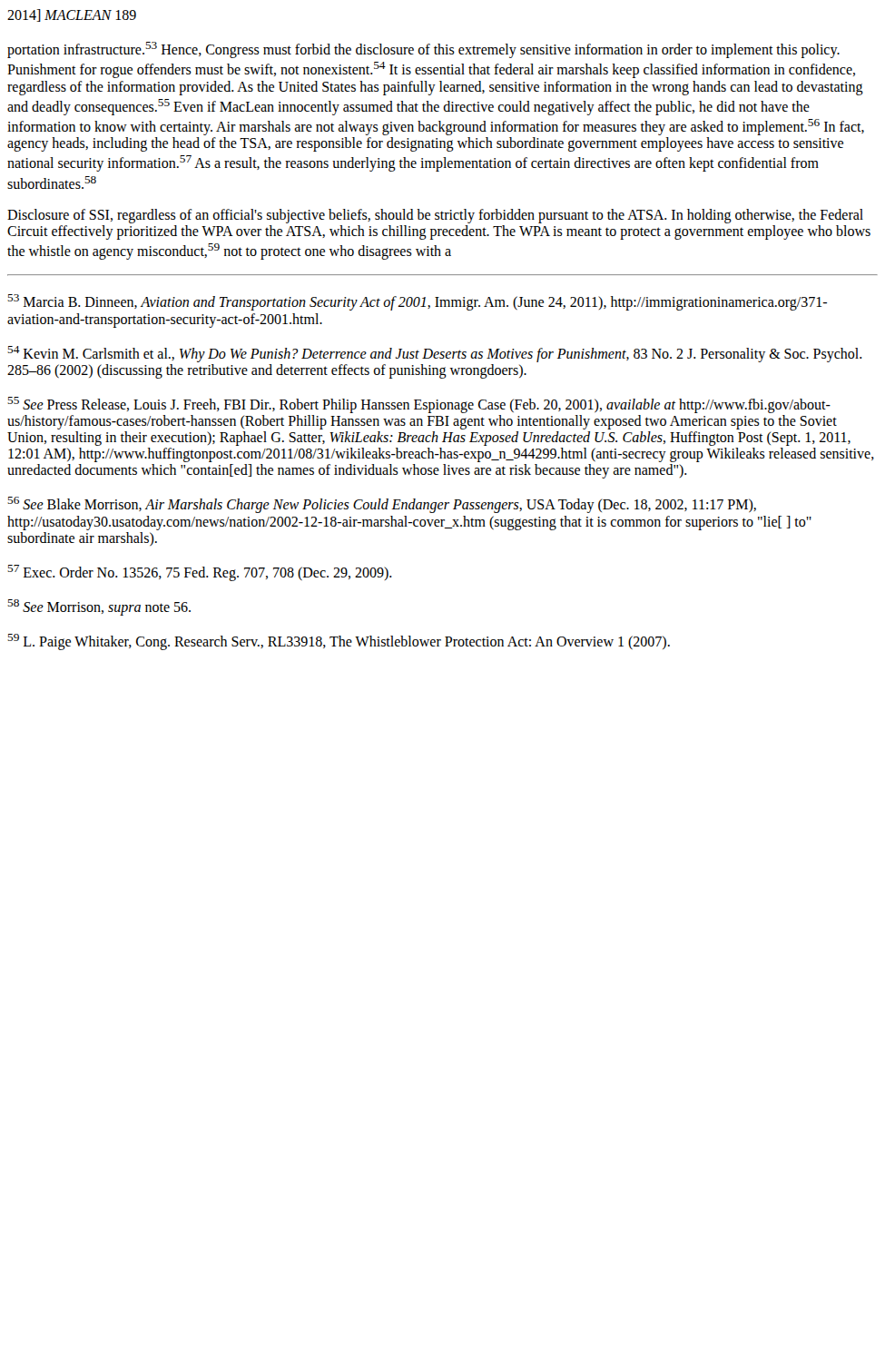2014] MACLEAN 189
portation infrastructure.53 Hence, Congress must forbid the disclosure of this extremely sensitive information in order to implement this policy. Punishment for rogue offenders must be swift, not nonexistent.54 It is essential that federal air marshals keep classified information in confidence, regardless of the information provided. As the United States has painfully learned, sensitive information in the wrong hands can lead to devastating and deadly consequences.55 Even if MacLean innocently assumed that the directive could negatively affect the public, he did not have the information to know with certainty. Air marshals are not always given background information for measures they are asked to implement.56 In fact, agency heads, including the head of the TSA, are responsible for designating which subordinate government employees have access to sensitive national security information.57 As a result, the reasons underlying the implementation of certain directives are often kept confidential from subordinates.58
Disclosure of SSI, regardless of an official's subjective beliefs, should be strictly forbidden pursuant to the ATSA. In holding otherwise, the Federal Circuit effectively prioritized the WPA over the ATSA, which is chilling precedent. The WPA is meant to protect a government employee who blows the whistle on agency misconduct,59 not to protect one who disagrees with a
53 Marcia B. Dinneen, Aviation and Transportation Security Act of 2001, Immigr. Am. (June 24, 2011), http://immigrationinamerica.org/371-aviation-and-transportation-security-act-of-2001.html.
54 Kevin M. Carlsmith et al., Why Do We Punish? Deterrence and Just Deserts as Motives for Punishment, 83 No. 2 J. Personality & Soc. Psychol. 285–86 (2002) (discussing the retributive and deterrent effects of punishing wrongdoers).
55 See Press Release, Louis J. Freeh, FBI Dir., Robert Philip Hanssen Espionage Case (Feb. 20, 2001), available at http://www.fbi.gov/about-us/history/famous-cases/robert-hanssen (Robert Phillip Hanssen was an FBI agent who intentionally exposed two American spies to the Soviet Union, resulting in their execution); Raphael G. Satter, WikiLeaks: Breach Has Exposed Unredacted U.S. Cables, Huffington Post (Sept. 1, 2011, 12:01 AM), http://www.huffingtonpost.com/2011/08/31/wikileaks-breach-has-expo_n_944299.html (anti-secrecy group Wikileaks released sensitive, unredacted documents which "contain[ed] the names of individuals whose lives are at risk because they are named").
56 See Blake Morrison, Air Marshals Charge New Policies Could Endanger Passengers, USA Today (Dec. 18, 2002, 11:17 PM), http://usatoday30.usatoday.com/news/nation/2002-12-18-air-marshal-cover_x.htm (suggesting that it is common for superiors to "lie[ ] to" subordinate air marshals).
57 Exec. Order No. 13526, 75 Fed. Reg. 707, 708 (Dec. 29, 2009).
58 See Morrison, supra note 56.
59 L. Paige Whitaker, Cong. Research Serv., RL33918, The Whistleblower Protection Act: An Overview 1 (2007).